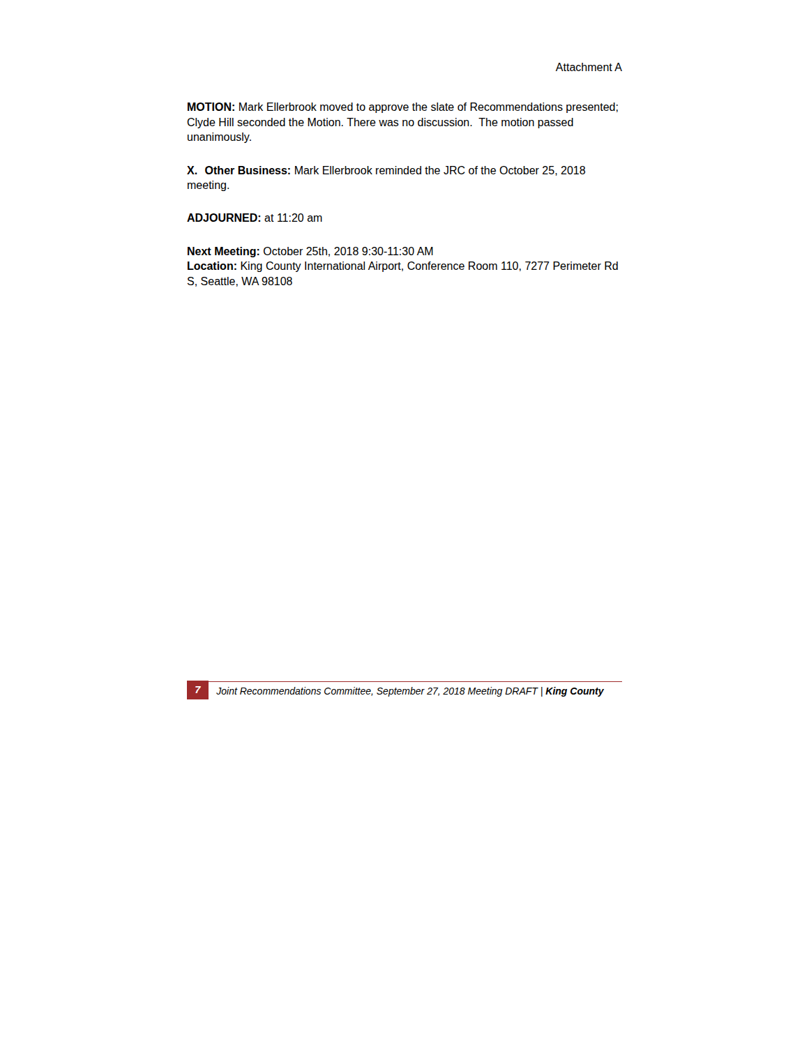Attachment A
MOTION: Mark Ellerbrook moved to approve the slate of Recommendations presented; Clyde Hill seconded the Motion. There was no discussion. The motion passed unanimously.
X. Other Business: Mark Ellerbrook reminded the JRC of the October 25, 2018 meeting.
ADJOURNED: at 11:20 am
Next Meeting: October 25th, 2018 9:30-11:30 AM Location: King County International Airport, Conference Room 110, 7277 Perimeter Rd S, Seattle, WA 98108
7
Joint Recommendations Committee, September 27, 2018 Meeting DRAFT | King County